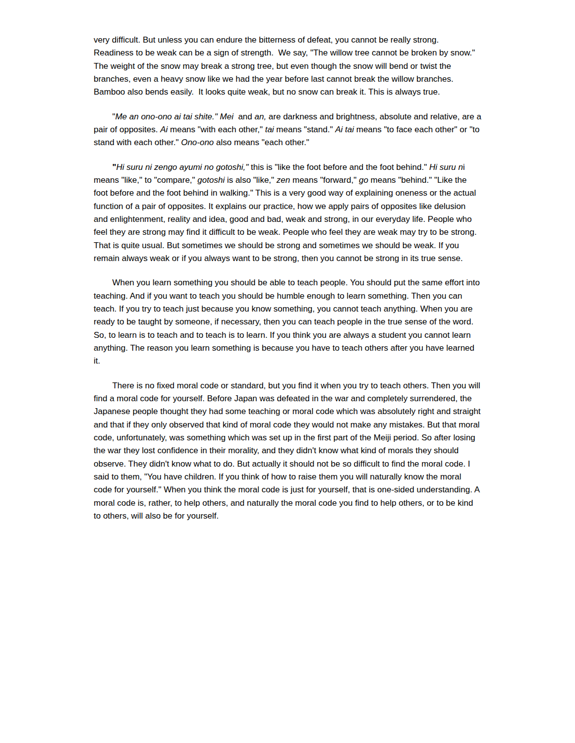very difficult. But unless you can endure the bitterness of defeat, you cannot be really strong. Readiness to be weak can be a sign of strength. We say, "The willow tree cannot be broken by snow." The weight of the snow may break a strong tree, but even though the snow will bend or twist the branches, even a heavy snow like we had the year before last cannot break the willow branches. Bamboo also bends easily. It looks quite weak, but no snow can break it. This is always true.
"Me an ono-ono ai tai shite." Mei and an, are darkness and brightness, absolute and relative, are a pair of opposites. Ai means "with each other," tai means "stand." Ai tai means "to face each other" or "to stand with each other." Ono-ono also means "each other."
"Hi suru ni zengo ayumi no gotoshi," this is "like the foot before and the foot behind." Hi suru ni means "like," to "compare," gotoshi is also "like," zen means "forward," go means "behind." "Like the foot before and the foot behind in walking." This is a very good way of explaining oneness or the actual function of a pair of opposites. It explains our practice, how we apply pairs of opposites like delusion and enlightenment, reality and idea, good and bad, weak and strong, in our everyday life. People who feel they are strong may find it difficult to be weak. People who feel they are weak may try to be strong. That is quite usual. But sometimes we should be strong and sometimes we should be weak. If you remain always weak or if you always want to be strong, then you cannot be strong in its true sense.
When you learn something you should be able to teach people. You should put the same effort into teaching. And if you want to teach you should be humble enough to learn something. Then you can teach. If you try to teach just because you know something, you cannot teach anything. When you are ready to be taught by someone, if necessary, then you can teach people in the true sense of the word. So, to learn is to teach and to teach is to learn. If you think you are always a student you cannot learn anything. The reason you learn something is because you have to teach others after you have learned it.
There is no fixed moral code or standard, but you find it when you try to teach others. Then you will find a moral code for yourself. Before Japan was defeated in the war and completely surrendered, the Japanese people thought they had some teaching or moral code which was absolutely right and straight and that if they only observed that kind of moral code they would not make any mistakes. But that moral code, unfortunately, was something which was set up in the first part of the Meiji period. So after losing the war they lost confidence in their morality, and they didn't know what kind of morals they should observe. They didn't know what to do. But actually it should not be so difficult to find the moral code. I said to them, "You have children. If you think of how to raise them you will naturally know the moral code for yourself." When you think the moral code is just for yourself, that is one-sided understanding. A moral code is, rather, to help others, and naturally the moral code you find to help others, or to be kind to others, will also be for yourself.